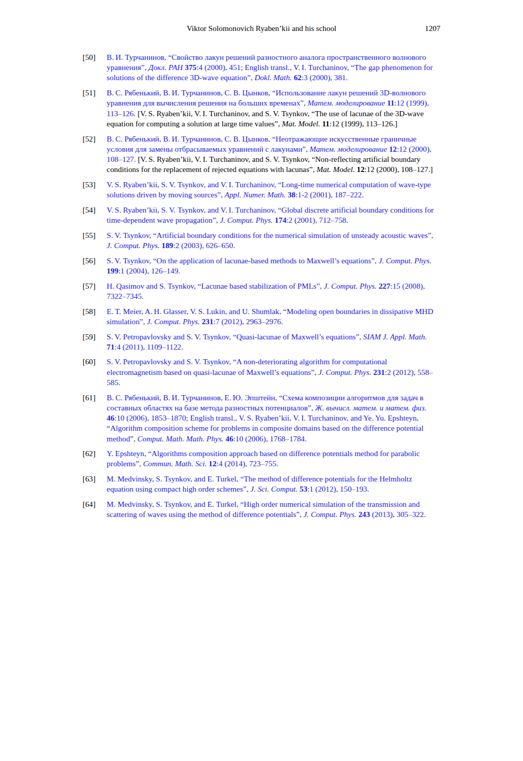Viktor Solomonovich Ryaben’kii and his school 1207
[50] В. И. Турчанинов, “Свойство лакун решений разностного аналога пространственного волнового уравнения”, Докл. РАН 375:4 (2000), 451; English transl., V. I. Turchaninov, “The gap phenomenon for solutions of the difference 3D-wave equation”, Dokl. Math. 62:3 (2000), 381.
[51] В. С. Рябенький, В. И. Турчанинов, С. В. Цынков, “Использование лакун решений 3D-волнового уравнения для вычисления решения на больших временах”, Матем. моделирование 11:12 (1999), 113–126. [V. S. Ryaben’kii, V. I. Turchaninov, and S. V. Tsynkov, “The use of lacunae of the 3D-wave equation for computing a solution at large time values”, Mat. Model. 11:12 (1999), 113–126.]
[52] В. С. Рябенький, В. И. Турчанинов, С. В. Цынков, “Неотражающие искусственные граничные условия для замены отбрасываемых уравнений с лакунами”, Матем. моделирование 12:12 (2000), 108–127. [V. S. Ryaben’kii, V. I. Turchaninov, and S. V. Tsynkov, “Non-reflecting artificial boundary conditions for the replacement of rejected equations with lacunas”, Mat. Model. 12:12 (2000), 108–127.]
[53] V. S. Ryaben’kii, S. V. Tsynkov, and V. I. Turchaninov, “Long-time numerical computation of wave-type solutions driven by moving sources”, Appl. Numer. Math. 38:1-2 (2001), 187–222.
[54] V. S. Ryaben’kii, S. V. Tsynkov, and V. I. Turchaninov, “Global discrete artificial boundary conditions for time-dependent wave propagation”, J. Comput. Phys. 174:2 (2001), 712–758.
[55] S. V. Tsynkov, “Artificial boundary conditions for the numerical simulation of unsteady acoustic waves”, J. Comput. Phys. 189:2 (2003), 626–650.
[56] S. V. Tsynkov, “On the application of lacunae-based methods to Maxwell’s equations”, J. Comput. Phys. 199:1 (2004), 126–149.
[57] H. Qasimov and S. Tsynkov, “Lacunae based stabilization of PMLs”, J. Comput. Phys. 227:15 (2008), 7322–7345.
[58] E. T. Meier, A. H. Glasser, V. S. Lukin, and U. Shumlak, “Modeling open boundaries in dissipative MHD simulation”, J. Comput. Phys. 231:7 (2012), 2963–2976.
[59] S. V. Petropavlovsky and S. V. Tsynkov, “Quasi-lacunae of Maxwell’s equations”, SIAM J. Appl. Math. 71:4 (2011), 1109–1122.
[60] S. V. Petropavlovsky and S. V. Tsynkov, “A non-deteriorating algorithm for computational electromagnetism based on quasi-lacunae of Maxwell’s equations”, J. Comput. Phys. 231:2 (2012), 558–585.
[61] В. С. Рябенький, В. И. Турчанинов, Е. Ю. Эпштейн, “Схема композиции алгоритмов для задач в составных областях на базе метода разностных потенциалов”, Ж. вычисл. матем. и матем. физ. 46:10 (2006), 1853–1870; English transl., V. S. Ryaben’kii, V. I. Turchaninov, and Ye. Yu. Epshteyn, “Algorithm composition scheme for problems in composite domains based on the difference potential method”, Comput. Math. Math. Phys. 46:10 (2006), 1768–1784.
[62] Y. Epshteyn, “Algorithms composition approach based on difference potentials method for parabolic problems”, Commun. Math. Sci. 12:4 (2014), 723–755.
[63] M. Medvinsky, S. Tsynkov, and E. Turkel, “The method of difference potentials for the Helmholtz equation using compact high order schemes”, J. Sci. Comput. 53:1 (2012), 150–193.
[64] M. Medvinsky, S. Tsynkov, and E. Turkel, “High order numerical simulation of the transmission and scattering of waves using the method of difference potentials”, J. Comput. Phys. 243 (2013), 305–322.